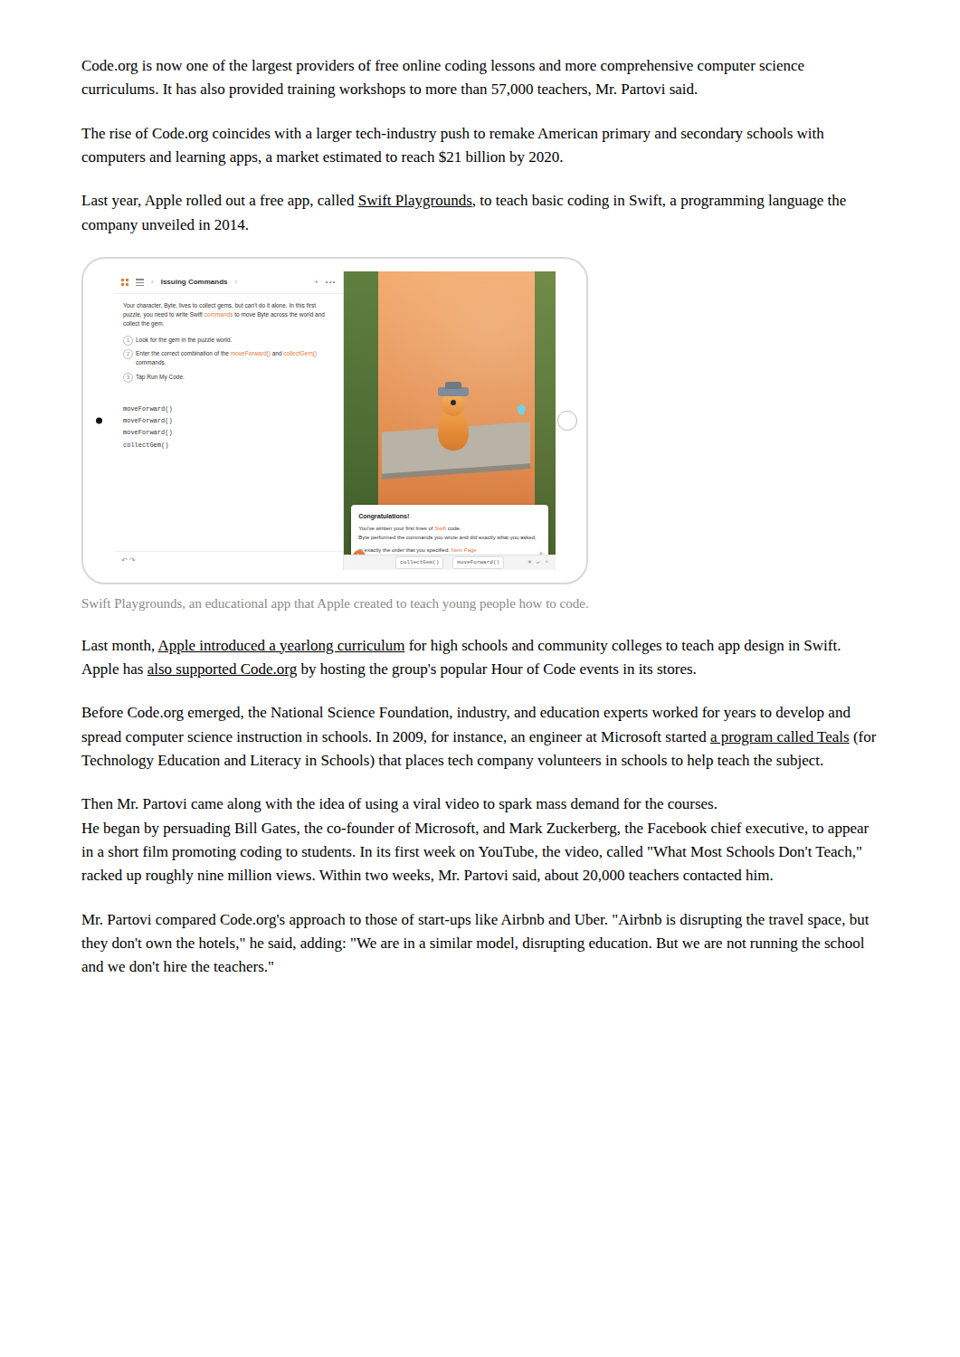Code.org is now one of the largest providers of free online coding lessons and more comprehensive computer science curriculums. It has also provided training workshops to more than 57,000 teachers, Mr. Partovi said.
The rise of Code.org coincides with a larger tech-industry push to remake American primary and secondary schools with computers and learning apps, a market estimated to reach $21 billion by 2020.
Last year, Apple rolled out a free app, called Swift Playgrounds, to teach basic coding in Swift, a programming language the company unveiled in 2014.
‹ Issuing Commands › + •••
Your character, Byte, lives to collect gems, but can't do it alone. In this first puzzle, you need to write Swift commands to move Byte across the world and collect the gem.
Look for the gem in the puzzle world.
Enter the correct combination of the moveForward() and collectGem() commands.
Tap Run My Code.
moveForward()
moveForward()
moveForward()
collectGem()
↶ ↷
Congratulations!
You've written your first lines of Swift code.
Byte performed the commands you wrote and did exactly what you asked, in exactly the order that you specified. Next Page ×
collectGem() moveForward() ⌫↵^
Swift Playgrounds, an educational app that Apple created to teach young people how to code.
Last month, Apple introduced a yearlong curriculum for high schools and community colleges to teach app design in Swift. Apple has also supported Code.org by hosting the group's popular Hour of Code events in its stores.
Before Code.org emerged, the National Science Foundation, industry, and education experts worked for years to develop and spread computer science instruction in schools. In 2009, for instance, an engineer at Microsoft started a program called Teals (for Technology Education and Literacy in Schools) that places tech company volunteers in schools to help teach the subject.
Then Mr. Partovi came along with the idea of using a viral video to spark mass demand for the courses.
He began by persuading Bill Gates, the co-founder of Microsoft, and Mark Zuckerberg, the Facebook chief executive, to appear in a short film promoting coding to students. In its first week on YouTube, the video, called "What Most Schools Don't Teach," racked up roughly nine million views. Within two weeks, Mr. Partovi said, about 20,000 teachers contacted him.
Mr. Partovi compared Code.org's approach to those of start-ups like Airbnb and Uber. "Airbnb is disrupting the travel space, but they don't own the hotels," he said, adding: "We are in a similar model, disrupting education. But we are not running the school and we don't hire the teachers."